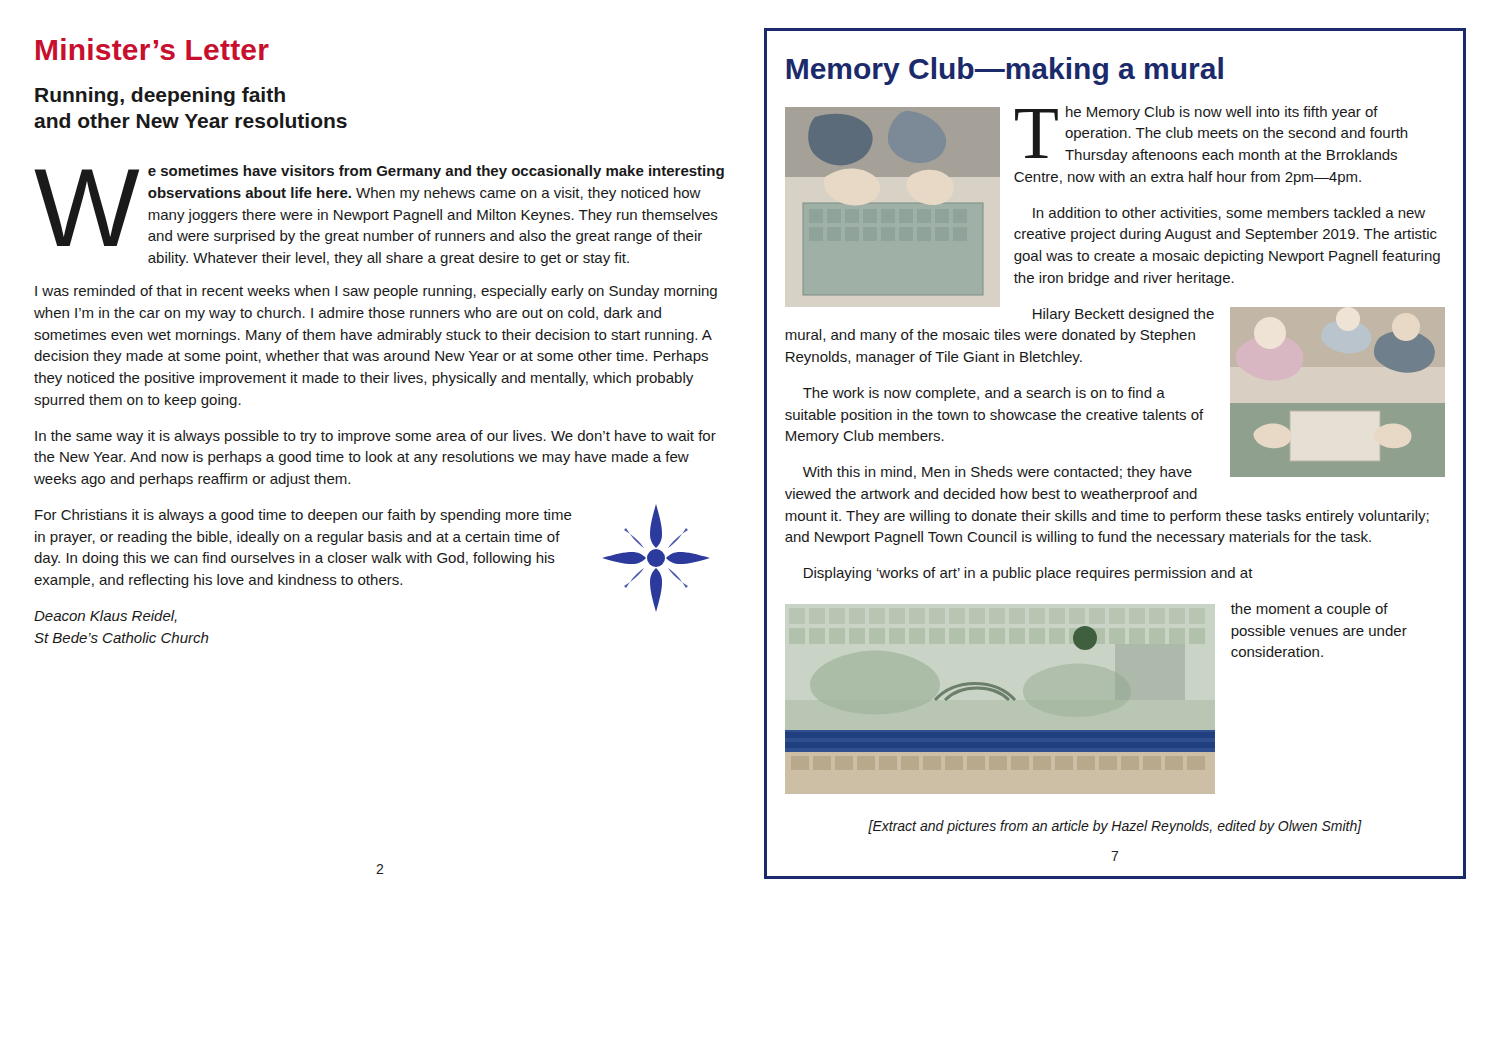Minister’s Letter
Running, deepening faith
and other New Year resolutions
W
e sometimes have visitors from Germany and they occasionally make interesting observations about life here. When my nehews came on a visit, they noticed how many joggers there were in Newport Pagnell and Milton Keynes. They run themselves and were surprised by the great number of runners and also the great range of their ability. Whatever their level, they all share a great desire to get or stay fit.
I was reminded of that in recent weeks when I saw people running, especially early on Sunday morning when I’m in the car on my way to church. I admire those runners who are out on cold, dark and sometimes even wet mornings. Many of them have admirably stuck to their decision to start running. A decision they made at some point, whether that was around New Year or at some other time. Perhaps they noticed the positive improvement it made to their lives, physically and mentally, which probably spurred them on to keep going.
In the same way it is always possible to try to improve some area of our lives. We don’t have to wait for the New Year. And now is perhaps a good time to look at any resolutions we may have made a few weeks ago and perhaps reaffirm or adjust them.
For Christians it is always a good time to deepen our faith by spending more time in prayer, or reading the bible, ideally on a regular basis and at a certain time of day. In doing this we can find ourselves in a closer walk with God, following his example, and reflecting his love and kindness to others.
Deacon Klaus Reidel,
St Bede’s Catholic Church
2
Memory Club—making a mural
The Memory Club is now well into its fifth year of operation. The club meets on the second and fourth Thursday aftenoons each month at the Brroklands Centre, now with an extra half hour from 2pm—4pm.
In addition to other activities, some members tackled a new creative project during August and September 2019. The artistic goal was to create a mosaic depicting Newport Pagnell featuring the iron bridge and river heritage.
Hilary Beckett designed the mural, and many of the mosaic tiles were donated by Stephen Reynolds, manager of Tile Giant in Bletchley.
The work is now complete, and a search is on to find a suitable position in the town to showcase the creative talents of Memory Club members.
With this in mind, Men in Sheds were contacted; they have viewed the artwork and decided how best to weatherproof and mount it. They are willing to donate their skills and time to perform these tasks entirely voluntarily; and Newport Pagnell Town Council is willing to fund the necessary materials for the task.
Displaying ‘works of art’ in a public place requires permission and at
the moment a couple of possible venues are under consideration.
[Extract and pictures from an article by Hazel Reynolds, edited by Olwen Smith]
7